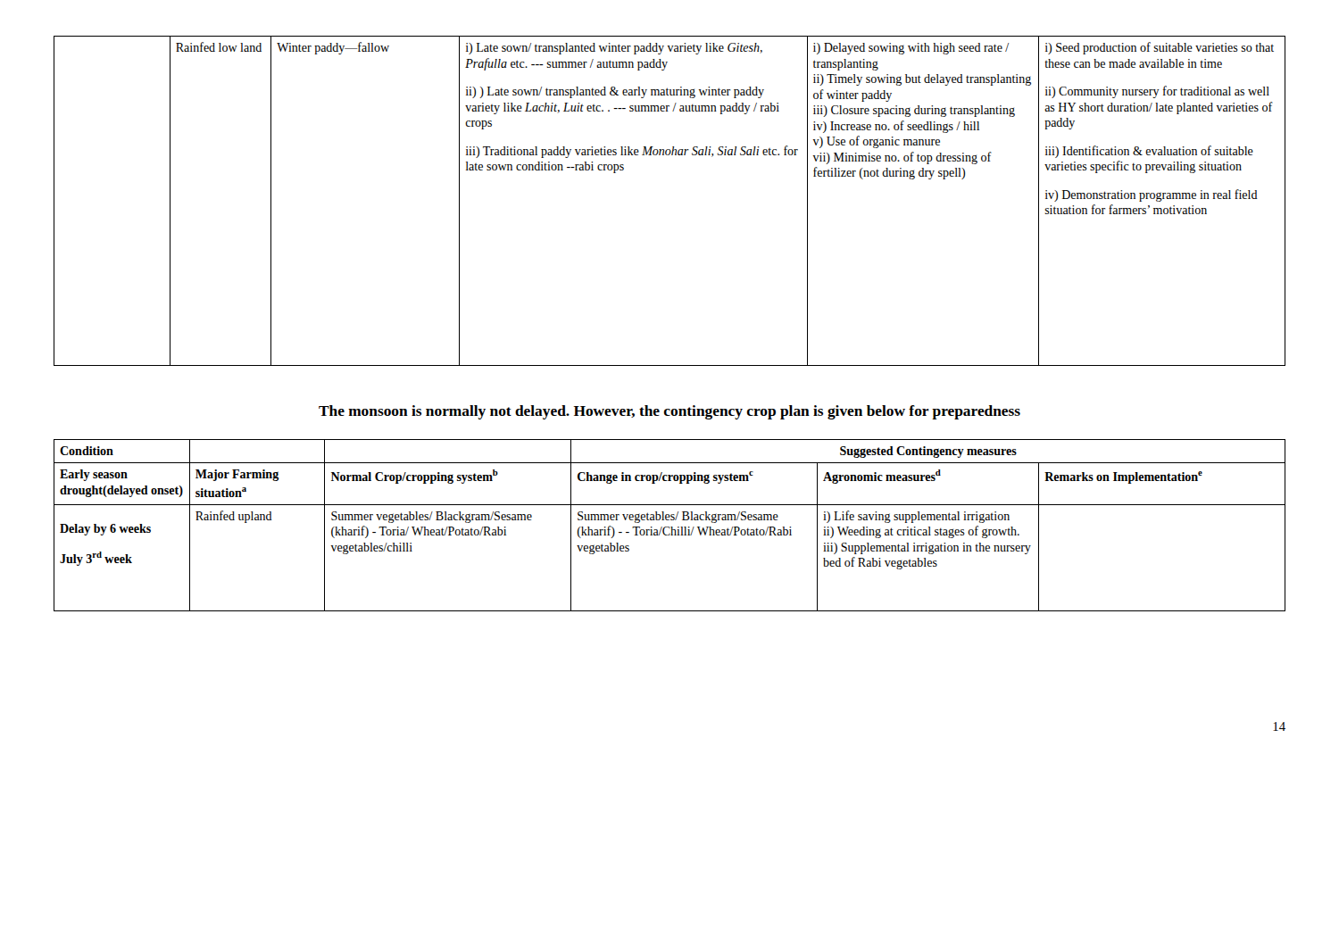| | Rainfed low land | Winter paddy—fallow | i) Late sown/ transplanted winter paddy variety like Gitesh, Prafulla etc. --- summer / autumn paddy ii) ) Late sown/ transplanted & early maturing winter paddy variety like Lachit, Luit etc. . --- summer / autumn paddy / rabi crops iii) Traditional paddy varieties like Monohar Sali, Sial Sali etc. for late sown condition --rabi crops | i) Delayed sowing with high seed rate / transplanting ii) Timely sowing but delayed transplanting of winter paddy iii) Closure spacing during transplanting iv) Increase no. of seedlings / hill v) Use of organic manure vii) Minimise no. of top dressing of fertilizer (not during dry spell) | i) Seed production of suitable varieties so that these can be made available in time ii) Community nursery for traditional as well as HY short duration/ late planted varieties of paddy iii) Identification & evaluation of suitable varieties specific to prevailing situation iv) Demonstration programme in real field situation for farmers’ motivation |
The monsoon is normally not delayed. However, the contingency crop plan is given below for preparedness
| Condition | | | Suggested Contingency measures |
| --- | --- | --- | --- |
| Early season drought(delayed onset) | Major Farming situation a | Normal Crop/cropping system b | Change in crop/cropping system c | Agronomic measures d | Remarks on Implementation e |
| Delay by 6 weeks July 3 rd week | Rainfed upland | Summer vegetables/ Blackgram/Sesame (kharif) - Toria/ Wheat/Potato/Rabi vegetables/chilli | Summer vegetables/ Blackgram/Sesame (kharif) - - Toria/Chilli/ Wheat/Potato/Rabi vegetables | i) Life saving supplemental irrigation ii) Weeding at critical stages of growth. iii) Supplemental irrigation in the nursery bed of Rabi vegetables | |
14